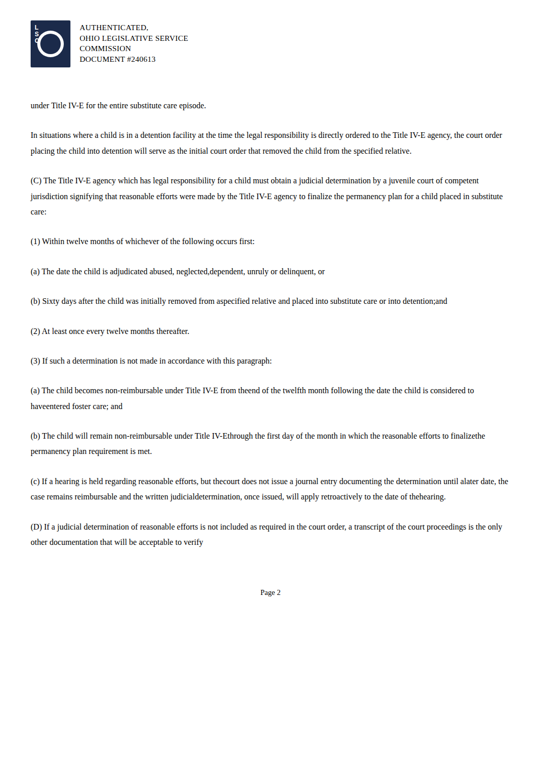L
S
C
AUTHENTICATED,
OHIO LEGISLATIVE SERVICE
COMMISSION
DOCUMENT #240613
under Title IV-E for the entire substitute care episode.
In situations where a child is in a detention facility at the time the legal responsibility is directly ordered to the Title IV-E agency, the court order placing the child into detention will serve as the initial court order that removed the child from the specified relative.
(C) The Title IV-E agency which has legal responsibility for a child must obtain a judicial determination by a juvenile court of competent jurisdiction signifying that reasonable efforts were made by the Title IV-E agency to finalize the permanency plan for a child placed in substitute care:
(1) Within twelve months of whichever of the following occurs first:
(a) The date the child is adjudicated abused, neglected,dependent, unruly or delinquent, or
(b) Sixty days after the child was initially removed from aspecified relative and placed into substitute care or into detention;and
(2) At least once every twelve months thereafter.
(3) If such a determination is not made in accordance with this paragraph:
(a) The child becomes non-reimbursable under Title IV-E from theend of the twelfth month following the date the child is considered to haveentered foster care; and
(b) The child will remain non-reimbursable under Title IV-Ethrough the first day of the month in which the reasonable efforts to finalizethe permanency plan requirement is met.
(c) If a hearing is held regarding reasonable efforts, but thecourt does not issue a journal entry documenting the determination until alater date, the case remains reimbursable and the written judicialdetermination, once issued, will apply retroactively to the date of thehearing.
(D) If a judicial determination of reasonable efforts is not included as required in the court order, a transcript of the court proceedings is the only other documentation that will be acceptable to verify
Page 2